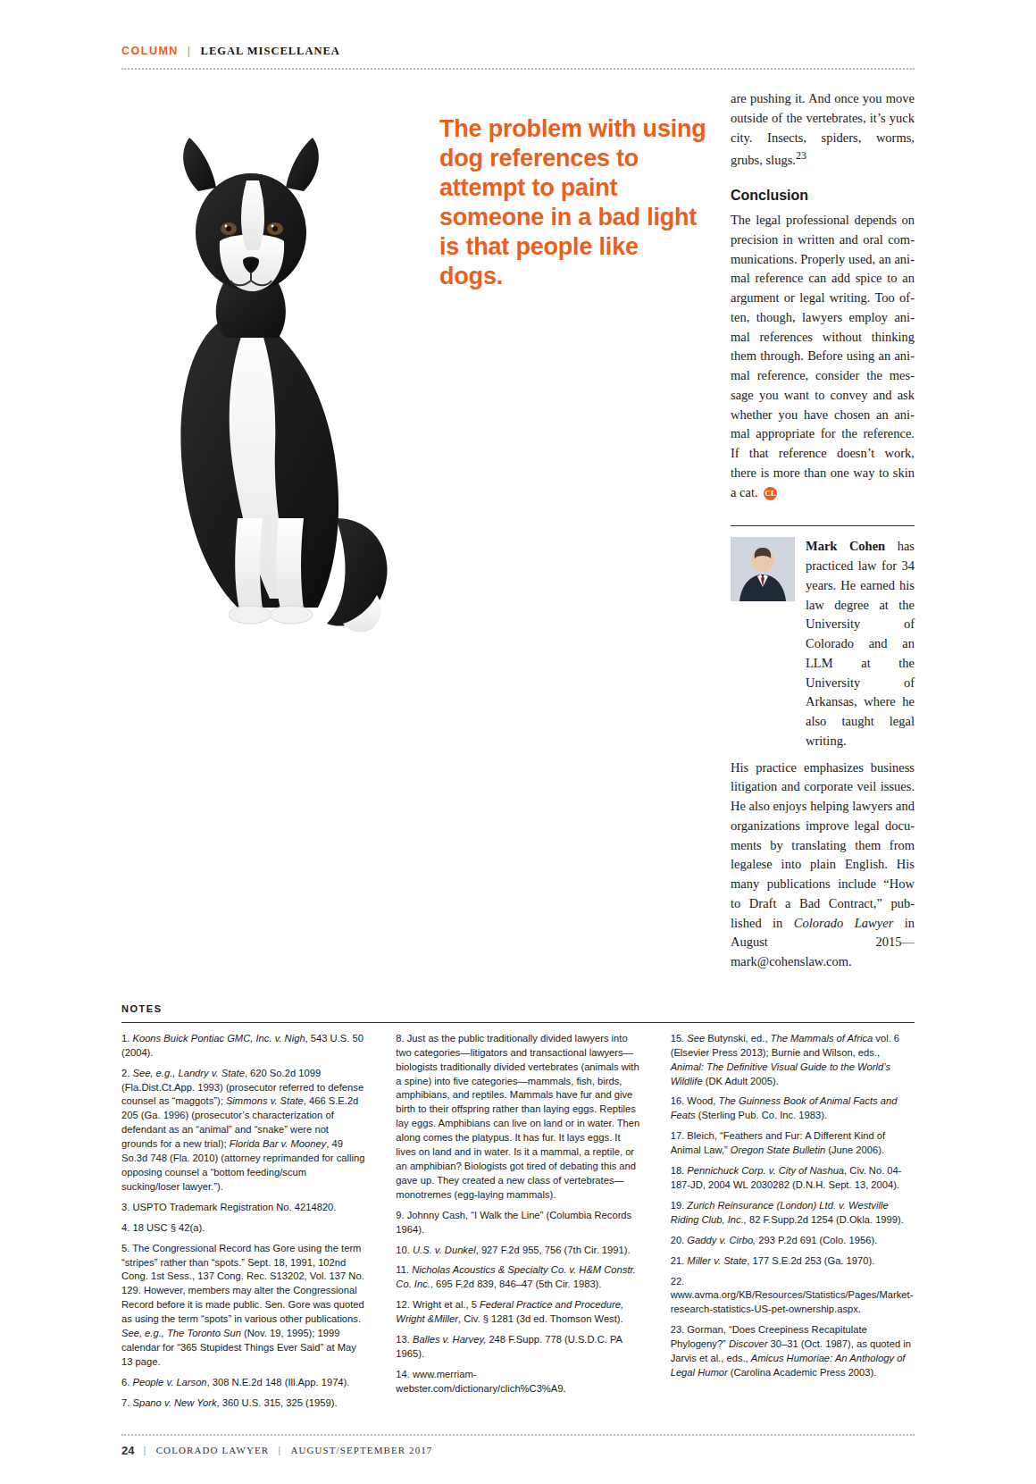Column | Legal Miscellanea
The problem with using dog references to attempt to paint someone in a bad light is that people like dogs.
are pushing it. And once you move outside of the vertebrates, it’s yuck city. Insects, spiders, worms, grubs, slugs.23
Conclusion
The legal professional depends on precision in written and oral communications. Properly used, an animal reference can add spice to an argument or legal writing. Too often, though, lawyers employ animal references without thinking them through. Before using an animal reference, consider the message you want to convey and ask whether you have chosen an animal appropriate for the reference. If that reference doesn’t work, there is more than one way to skin a cat. CL
Mark Cohen has practiced law for 34 years. He earned his law degree at the University of Colorado and an LLM at the University of Arkansas, where he also taught legal writing.
His practice emphasizes business litigation and corporate veil issues. He also enjoys helping lawyers and organizations improve legal documents by translating them from legalese into plain English. His many publications include “How to Draft a Bad Contract,” published in Colorado Lawyer in August 2015—mark@cohenslaw.com.
NOTES
1. Koons Buick Pontiac GMC, Inc. v. Nigh, 543 U.S. 50 (2004).
2. See, e.g., Landry v. State, 620 So.2d 1099 (Fla.Dist.Ct.App. 1993) (prosecutor referred to defense counsel as “maggots”); Simmons v. State, 466 S.E.2d 205 (Ga. 1996) (prosecutor’s characterization of defendant as an “animal” and “snake” were not grounds for a new trial); Florida Bar v. Mooney, 49 So.3d 748 (Fla. 2010) (attorney reprimanded for calling opposing counsel a “bottom feeding/scum sucking/loser lawyer.”).
3. USPTO Trademark Registration No. 4214820.
4. 18 USC § 42(a).
5. The Congressional Record has Gore using the term “stripes” rather than “spots.” Sept. 18, 1991, 102nd Cong. 1st Sess., 137 Cong. Rec. S13202, Vol. 137 No. 129. However, members may alter the Congressional Record before it is made public. Sen. Gore was quoted as using the term “spots” in various other publications. See, e.g., The Toronto Sun (Nov. 19, 1995); 1999 calendar for “365 Stupidest Things Ever Said” at May 13 page.
6. People v. Larson, 308 N.E.2d 148 (Ill.App. 1974).
7. Spano v. New York, 360 U.S. 315, 325 (1959).
8. Just as the public traditionally divided lawyers into two categories—litigators and transactional lawyers—biologists traditionally divided vertebrates (animals with a spine) into five categories—mammals, fish, birds, amphibians, and reptiles. Mammals have fur and give birth to their offspring rather than laying eggs. Reptiles lay eggs. Amphibians can live on land or in water. Then along comes the platypus. It has fur. It lays eggs. It lives on land and in water. Is it a mammal, a reptile, or an amphibian? Biologists got tired of debating this and gave up. They created a new class of vertebrates—monotremes (egg-laying mammals).
9. Johnny Cash, “I Walk the Line” (Columbia Records 1964).
10. U.S. v. Dunkel, 927 F.2d 955, 756 (7th Cir. 1991).
11. Nicholas Acoustics & Specialty Co. v. H&M Constr. Co. Inc., 695 F.2d 839, 846–47 (5th Cir. 1983).
12. Wright et al., 5 Federal Practice and Procedure, Wright &Miller, Civ. § 1281 (3d ed. Thomson West).
13. Balles v. Harvey, 248 F.Supp. 778 (U.S.D.C. PA 1965).
14. www.merriam-webster.com/dictionary/clich%C3%A9.
15. See Butynski, ed., The Mammals of Africa vol. 6 (Elsevier Press 2013); Burnie and Wilson, eds., Animal: The Definitive Visual Guide to the World’s Wildlife (DK Adult 2005).
16. Wood, The Guinness Book of Animal Facts and Feats (Sterling Pub. Co. Inc. 1983).
17. Bleich, “Feathers and Fur: A Different Kind of Animal Law,” Oregon State Bulletin (June 2006).
18. Pennichuck Corp. v. City of Nashua, Civ. No. 04-187-JD, 2004 WL 2030282 (D.N.H. Sept. 13, 2004).
19. Zurich Reinsurance (London) Ltd. v. Westville Riding Club, Inc., 82 F.Supp.2d 1254 (D.Okla. 1999).
20. Gaddy v. Cirbo, 293 P.2d 691 (Colo. 1956).
21. Miller v. State, 177 S.E.2d 253 (Ga. 1970).
22. www.avma.org/KB/Resources/Statistics/Pages/Market-research-statistics-US-pet-ownership.aspx.
23. Gorman, “Does Creepiness Recapitulate Phylogeny?” Discover 30–31 (Oct. 1987), as quoted in Jarvis et al., eds., Amicus Humoriae: An Anthology of Legal Humor (Carolina Academic Press 2003).
24 | COLORADO LAWYER | AUGUST/SEPTEMBER 2017